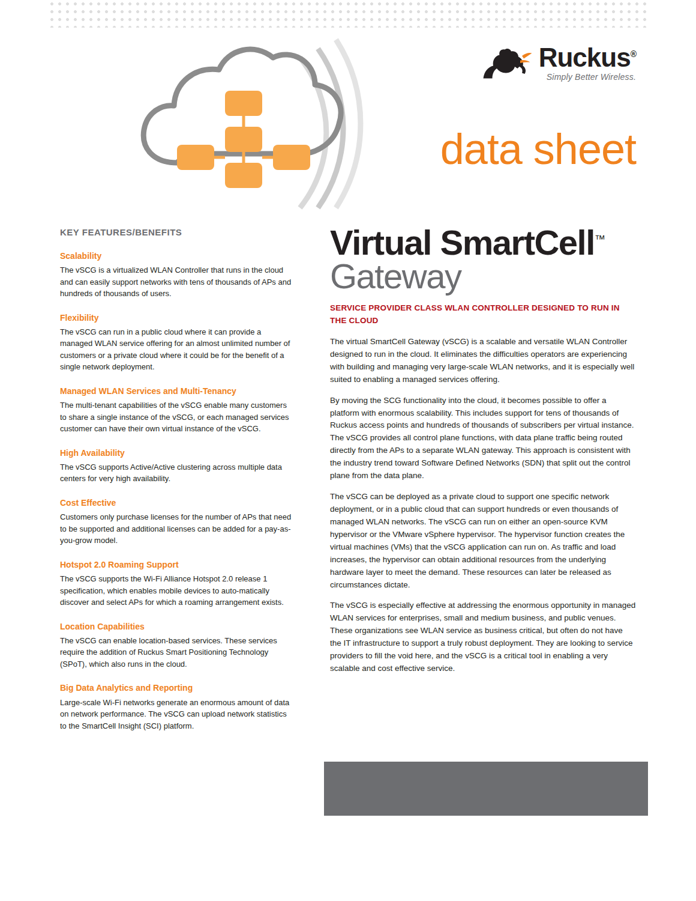Ruckus®
Simply Better Wireless.
data sheet
Key Features/Benefits
Scalability
The vSCG is a virtualized WLAN Controller that runs in the cloud and can easily support networks with tens of thousands of APs and hundreds of thousands of users.
Flexibility
The vSCG can run in a public cloud where it can provide a managed WLAN service offering for an almost unlimited number of customers or a private cloud where it could be for the benefit of a single network deployment.
Managed WLAN Services and Multi-Tenancy
The multi-tenant capabilities of the vSCG enable many customers to share a single instance of the vSCG, or each managed services customer can have their own virtual instance of the vSCG.
High Availability
The vSCG supports Active/Active clustering across multiple data centers for very high availability.
Cost Effective
Customers only purchase licenses for the number of APs that need to be supported and additional licenses can be added for a pay-as-you-grow model.
Hotspot 2.0 Roaming Support
The vSCG supports the Wi-Fi Alliance Hotspot 2.0 release 1 specification, which enables mobile devices to auto-matically discover and select APs for which a roaming arrangement exists.
Location Capabilities
The vSCG can enable location-based services. These services require the addition of Ruckus Smart Positioning Technology (SPoT), which also runs in the cloud.
Big Data Analytics and Reporting
Large-scale Wi-Fi networks generate an enormous amount of data on network performance. The vSCG can upload network statistics to the SmartCell Insight (SCI) platform.
Virtual SmartCell™
Gateway
Service Provider Class WLAN Controller Designed to Run in the Cloud
The virtual SmartCell Gateway (vSCG) is a scalable and versatile WLAN Controller designed to run in the cloud. It eliminates the difficulties operators are experiencing with building and managing very large-scale WLAN networks, and it is especially well suited to enabling a managed services offering.
By moving the SCG functionality into the cloud, it becomes possible to offer a platform with enormous scalability. This includes support for tens of thousands of Ruckus access points and hundreds of thousands of subscribers per virtual instance. The vSCG provides all control plane functions, with data plane traffic being routed directly from the APs to a separate WLAN gateway. This approach is consistent with the industry trend toward Software Defined Networks (SDN) that split out the control plane from the data plane.
The vSCG can be deployed as a private cloud to support one specific network deployment, or in a public cloud that can support hundreds or even thousands of managed WLAN networks. The vSCG can run on either an open-source KVM hypervisor or the VMware vSphere hypervisor. The hypervisor function creates the virtual machines (VMs) that the vSCG application can run on. As traffic and load increases, the hypervisor can obtain additional resources from the underlying hardware layer to meet the demand. These resources can later be released as circumstances dictate.
The vSCG is especially effective at addressing the enormous opportunity in managed WLAN services for enterprises, small and medium business, and public venues. These organizations see WLAN service as business critical, but often do not have the IT infrastructure to support a truly robust deployment. They are looking to service providers to fill the void here, and the vSCG is a critical tool in enabling a very scalable and cost effective service.